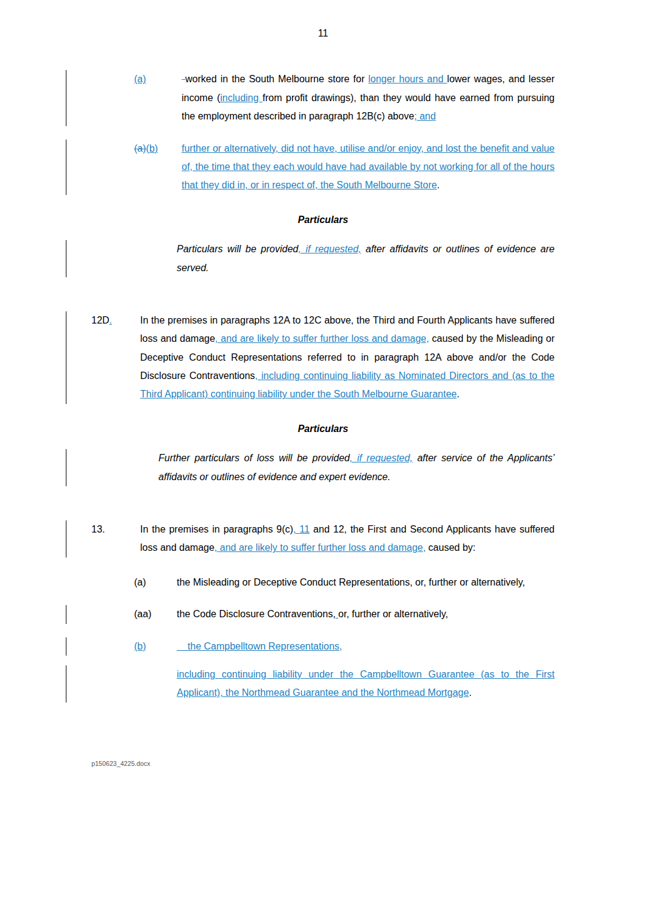11
(a)
worked in the South Melbourne store for longer hours and lower wages, and lesser income (including from profit drawings), than they would have earned from pursuing the employment described in paragraph 12B(c) above; and
(a)(b)
further or alternatively, did not have, utilise and/or enjoy, and lost the benefit and value of, the time that they each would have had available by not working for all of the hours that they did in, or in respect of, the South Melbourne Store.
Particulars
Particulars will be provided, if requested, after affidavits or outlines of evidence are served.
12D.
In the premises in paragraphs 12A to 12C above, the Third and Fourth Applicants have suffered loss and damage, and are likely to suffer further loss and damage, caused by the Misleading or Deceptive Conduct Representations referred to in paragraph 12A above and/or the Code Disclosure Contraventions, including continuing liability as Nominated Directors and (as to the Third Applicant) continuing liability under the South Melbourne Guarantee.
Particulars
Further particulars of loss will be provided, if requested, after service of the Applicants’ affidavits or outlines of evidence and expert evidence.
13.
In the premises in paragraphs 9(c), 11 and 12, the First and Second Applicants have suffered loss and damage, and are likely to suffer further loss and damage, caused by:
(a)
the Misleading or Deceptive Conduct Representations, or, further or alternatively,
(aa)
the Code Disclosure Contraventions, or, further or alternatively,
(b)
the Campbelltown Representations,
including continuing liability under the Campbelltown Guarantee (as to the First Applicant), the Northmead Guarantee and the Northmead Mortgage.
p150623_4225.docx